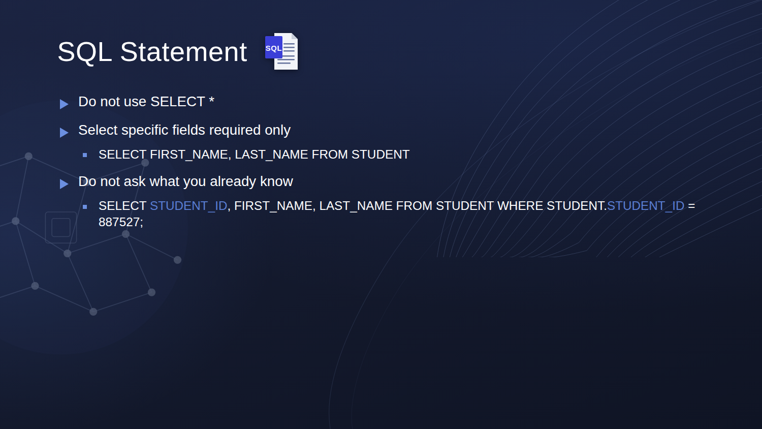SQL Statement
SQL
Do not use SELECT *
Select specific fields required only
SELECT FIRST_NAME, LAST_NAME FROM STUDENT
Do not ask what you already know
SELECT STUDENT_ID, FIRST_NAME, LAST_NAME FROM STUDENT WHERE STUDENT.STUDENT_ID = 887527;